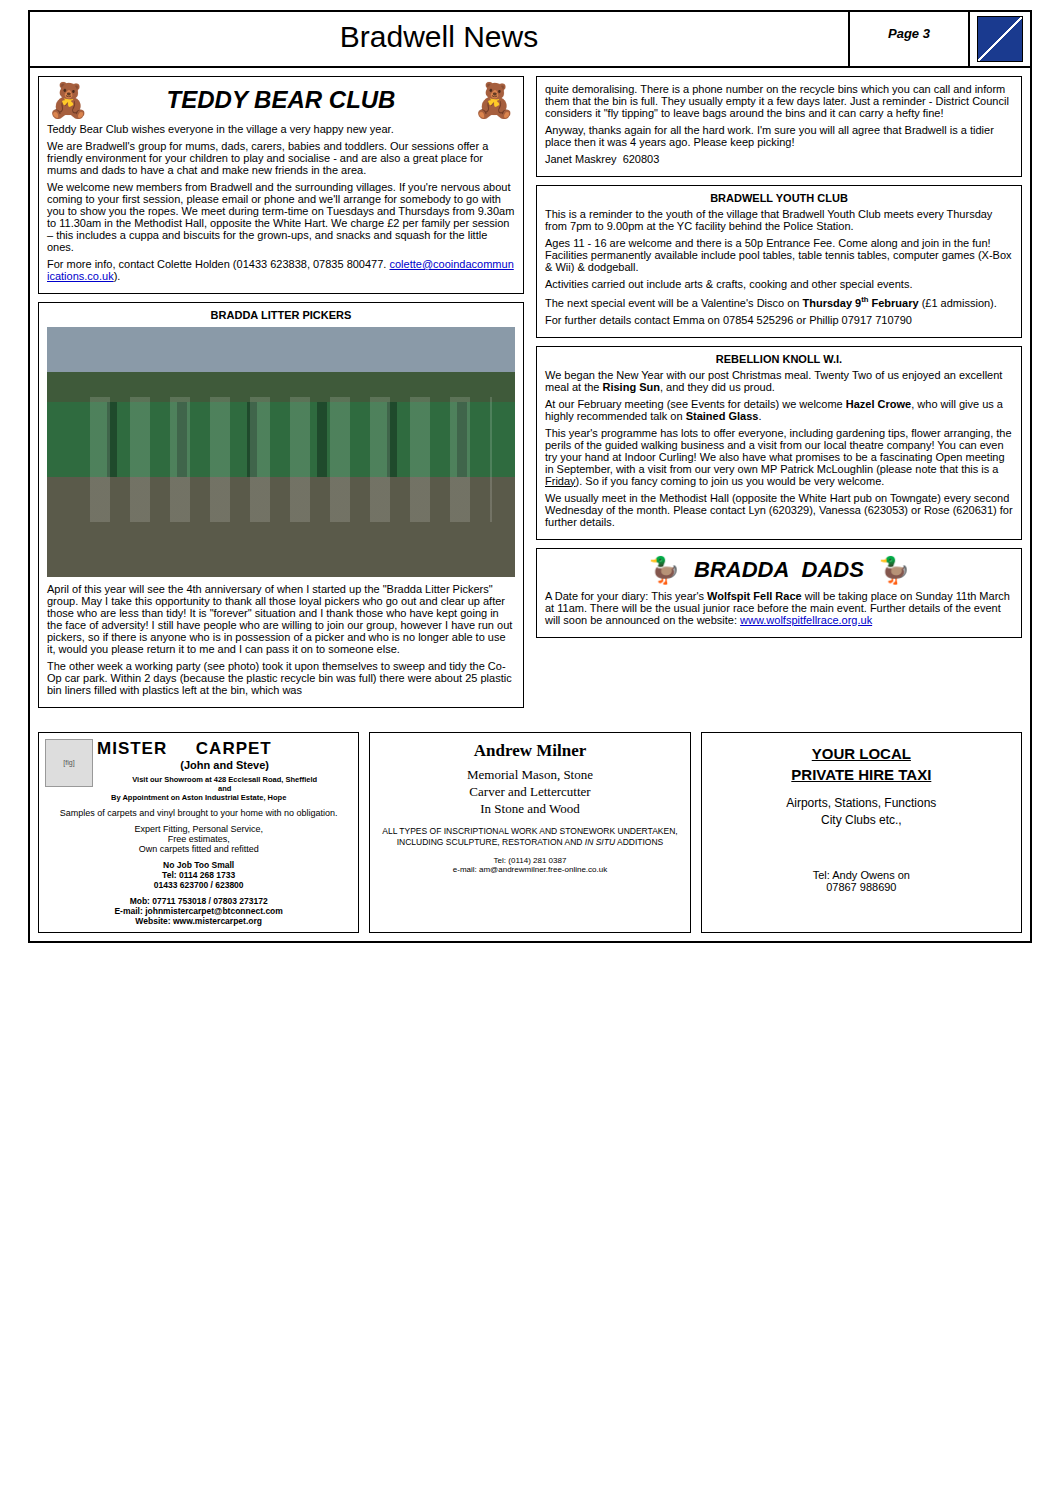Bradwell News
Page 3
🧸
TEDDY BEAR CLUB
🧸
Teddy Bear Club wishes everyone in the village a very happy new year.
We are Bradwell's group for mums, dads, carers, babies and toddlers. Our sessions offer a friendly environment for your children to play and socialise - and are also a great place for mums and dads to have a chat and make new friends in the area.
We welcome new members from Bradwell and the surrounding villages. If you're nervous about coming to your first session, please email or phone and we'll arrange for somebody to go with you to show you the ropes. We meet during term-time on Tuesdays and Thursdays from 9.30am to 11.30am in the Methodist Hall, opposite the White Hart. We charge £2 per family per session – this includes a cuppa and biscuits for the grown-ups, and snacks and squash for the little ones.
For more info, contact Colette Holden (01433 623838, 07835 800477. colette@cooindacommunications.co.uk).
BRADDA LITTER PICKERS
April of this year will see the 4th anniversary of when I started up the "Bradda Litter Pickers" group. May I take this opportunity to thank all those loyal pickers who go out and clear up after those who are less than tidy! It is "forever" situation and I thank those who have kept going in the face of adversity! I still have people who are willing to join our group, however I have run out pickers, so if there is anyone who is in possession of a picker and who is no longer able to use it, would you please return it to me and I can pass it on to someone else.
The other week a working party (see photo) took it upon themselves to sweep and tidy the Co-Op car park. Within 2 days (because the plastic recycle bin was full) there were about 25 plastic bin liners filled with plastics left at the bin, which was
quite demoralising. There is a phone number on the recycle bins which you can call and inform them that the bin is full. They usually empty it a few days later. Just a reminder - District Council considers it "fly tipping" to leave bags around the bins and it can carry a hefty fine!
Anyway, thanks again for all the hard work. I'm sure you will all agree that Bradwell is a tidier place then it was 4 years ago. Please keep picking!
Janet Maskrey 620803
BRADWELL YOUTH CLUB
This is a reminder to the youth of the village that Bradwell Youth Club meets every Thursday from 7pm to 9.00pm at the YC facility behind the Police Station.
Ages 11 - 16 are welcome and there is a 50p Entrance Fee. Come along and join in the fun! Facilities permanently available include pool tables, table tennis tables, computer games (X-Box & Wii) & dodgeball.
Activities carried out include arts & crafts, cooking and other special events.
The next special event will be a Valentine's Disco on Thursday 9th February (£1 admission).
For further details contact Emma on 07854 525296 or Phillip 07917 710790
REBELLION KNOLL W.I.
We began the New Year with our post Christmas meal. Twenty Two of us enjoyed an excellent meal at the Rising Sun, and they did us proud.
At our February meeting (see Events for details) we welcome Hazel Crowe, who will give us a highly recommended talk on Stained Glass.
This year's programme has lots to offer everyone, including gardening tips, flower arranging, the perils of the guided walking business and a visit from our local theatre company! You can even try your hand at Indoor Curling! We also have what promises to be a fascinating Open meeting in September, with a visit from our very own MP Patrick McLoughlin (please note that this is a Friday). So if you fancy coming to join us you would be very welcome.
We usually meet in the Methodist Hall (opposite the White Hart pub on Towngate) every second Wednesday of the month. Please contact Lyn (620329), Vanessa (623053) or Rose (620631) for further details.
🦆
BRADDA DADS
🦆
A Date for your diary: This year's Wolfspit Fell Race will be taking place on Sunday 11th March at 11am. There will be the usual junior race before the main event. Further details of the event will soon be announced on the website: www.wolfspitfellrace.org.uk
[fig]
MISTER CARPET
(John and Steve)
Visit our Showroom at 428 Ecclesall Road, Sheffield
and
By Appointment on Aston Industrial Estate, Hope
Samples of carpets and vinyl brought to your home with no obligation.
Expert Fitting, Personal Service,
Free estimates,
Own carpets fitted and refitted
No Job Too Small
Tel: 0114 268 1733
01433 623700 / 623800
Mob: 07711 753018 / 07803 273172
E-mail: johnmistercarpet@btconnect.com
Website: www.mistercarpet.org
Andrew Milner
Memorial Mason, Stone
Carver and Lettercutter
In Stone and Wood
ALL TYPES OF INSCRIPTIONAL WORK AND STONEWORK UNDERTAKEN,
INCLUDING SCULPTURE, RESTORATION AND IN SITU ADDITIONS
Tel: (0114) 281 0387
e-mail: am@andrewmilner.free-online.co.uk
YOUR LOCAL
PRIVATE HIRE TAXI
Airports, Stations, Functions
City Clubs etc.,
Tel: Andy Owens on
07867 988690